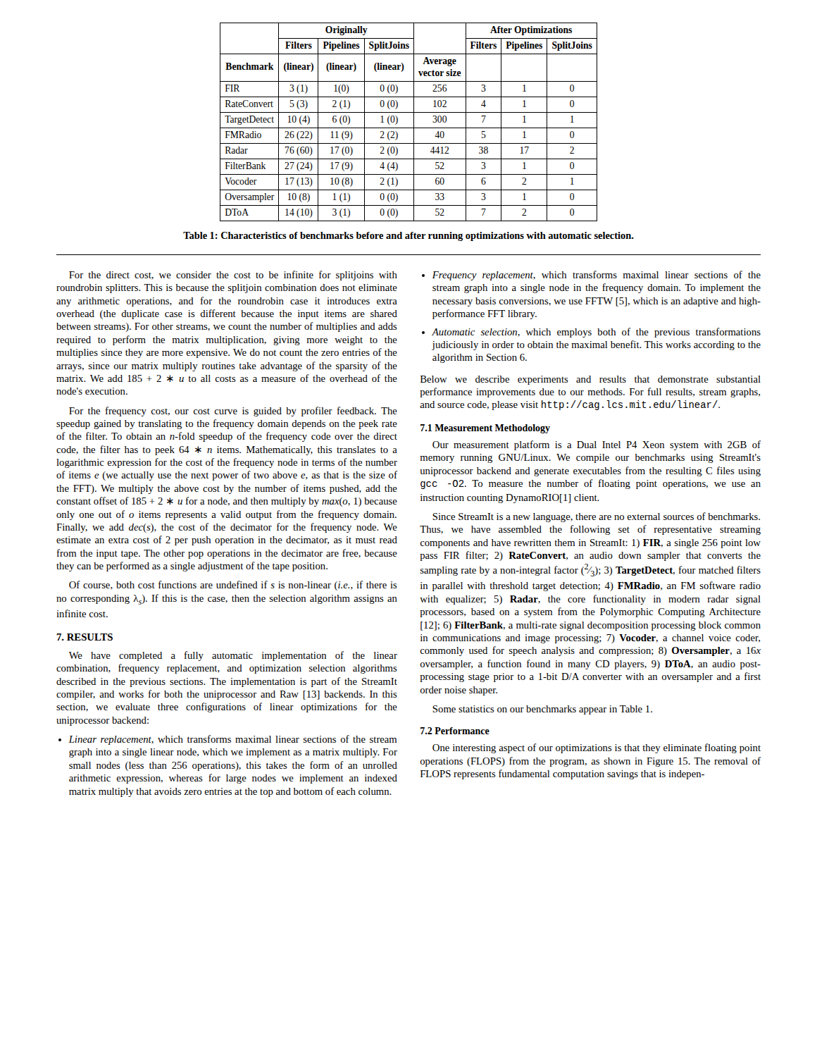| | Originally | | After Optimizations |
| --- | --- | --- | --- |
| Filters | Pipelines | SplitJoins | Filters | Pipelines | SplitJoins |
| Benchmark | (linear) | (linear) | (linear) | Average vector size | | | |
| FIR | 3 (1) | 1(0) | 0 (0) | 256 | 3 | 1 | 0 |
| RateConvert | 5 (3) | 2 (1) | 0 (0) | 102 | 4 | 1 | 0 |
| TargetDetect | 10 (4) | 6 (0) | 1 (0) | 300 | 7 | 1 | 1 |
| FMRadio | 26 (22) | 11 (9) | 2 (2) | 40 | 5 | 1 | 0 |
| Radar | 76 (60) | 17 (0) | 2 (0) | 4412 | 38 | 17 | 2 |
| FilterBank | 27 (24) | 17 (9) | 4 (4) | 52 | 3 | 1 | 0 |
| Vocoder | 17 (13) | 10 (8) | 2 (1) | 60 | 6 | 2 | 1 |
| Oversampler | 10 (8) | 1 (1) | 0 (0) | 33 | 3 | 1 | 0 |
| DToA | 14 (10) | 3 (1) | 0 (0) | 52 | 7 | 2 | 0 |
Table 1: Characteristics of benchmarks before and after running optimizations with automatic selection.
For the direct cost, we consider the cost to be infinite for splitjoins with roundrobin splitters. This is because the splitjoin combination does not eliminate any arithmetic operations, and for the roundrobin case it introduces extra overhead (the duplicate case is different because the input items are shared between streams). For other streams, we count the number of multiplies and adds required to perform the matrix multiplication, giving more weight to the multiplies since they are more expensive. We do not count the zero entries of the arrays, since our matrix multiply routines take advantage of the sparsity of the matrix. We add 185 + 2 ∗ u to all costs as a measure of the overhead of the node's execution.
For the frequency cost, our cost curve is guided by profiler feedback. The speedup gained by translating to the frequency domain depends on the peek rate of the filter. To obtain an n-fold speedup of the frequency code over the direct code, the filter has to peek 64 ∗ n items. Mathematically, this translates to a logarithmic expression for the cost of the frequency node in terms of the number of items e (we actually use the next power of two above e, as that is the size of the FFT). We multiply the above cost by the number of items pushed, add the constant offset of 185 + 2 ∗ u for a node, and then multiply by max(o, 1) because only one out of o items represents a valid output from the frequency domain. Finally, we add dec(s), the cost of the decimator for the frequency node. We estimate an extra cost of 2 per push operation in the decimator, as it must read from the input tape. The other pop operations in the decimator are free, because they can be performed as a single adjustment of the tape position.
Of course, both cost functions are undefined if s is non-linear (i.e., if there is no corresponding λs). If this is the case, then the selection algorithm assigns an infinite cost.
7. RESULTS
We have completed a fully automatic implementation of the linear combination, frequency replacement, and optimization selection algorithms described in the previous sections. The implementation is part of the StreamIt compiler, and works for both the uniprocessor and Raw [13] backends. In this section, we evaluate three configurations of linear optimizations for the uniprocessor backend:
Linear replacement, which transforms maximal linear sections of the stream graph into a single linear node, which we implement as a matrix multiply. For small nodes (less than 256 operations), this takes the form of an unrolled arithmetic expression, whereas for large nodes we implement an indexed matrix multiply that avoids zero entries at the top and bottom of each column.
Frequency replacement, which transforms maximal linear sections of the stream graph into a single node in the frequency domain. To implement the necessary basis conversions, we use FFTW [5], which is an adaptive and high-performance FFT library.
Automatic selection, which employs both of the previous transformations judiciously in order to obtain the maximal benefit. This works according to the algorithm in Section 6.
Below we describe experiments and results that demonstrate substantial performance improvements due to our methods. For full results, stream graphs, and source code, please visit http://cag.lcs.mit.edu/linear/.
7.1 Measurement Methodology
Our measurement platform is a Dual Intel P4 Xeon system with 2GB of memory running GNU/Linux. We compile our benchmarks using StreamIt's uniprocessor backend and generate executables from the resulting C files using gcc -O2. To measure the number of floating point operations, we use an instruction counting DynamoRIO[1] client.
Since StreamIt is a new language, there are no external sources of benchmarks. Thus, we have assembled the following set of representative streaming components and have rewritten them in StreamIt: 1) FIR, a single 256 point low pass FIR filter; 2) RateConvert, an audio down sampler that converts the sampling rate by a non-integral factor (2⁄3); 3) TargetDetect, four matched filters in parallel with threshold target detection; 4) FMRadio, an FM software radio with equalizer; 5) Radar, the core functionality in modern radar signal processors, based on a system from the Polymorphic Computing Architecture [12]; 6) FilterBank, a multi-rate signal decomposition processing block common in communications and image processing; 7) Vocoder, a channel voice coder, commonly used for speech analysis and compression; 8) Oversampler, a 16x oversampler, a function found in many CD players, 9) DToA, an audio post-processing stage prior to a 1-bit D/A converter with an oversampler and a first order noise shaper.
Some statistics on our benchmarks appear in Table 1.
7.2 Performance
One interesting aspect of our optimizations is that they eliminate floating point operations (FLOPS) from the program, as shown in Figure 15. The removal of FLOPS represents fundamental computation savings that is indepen-